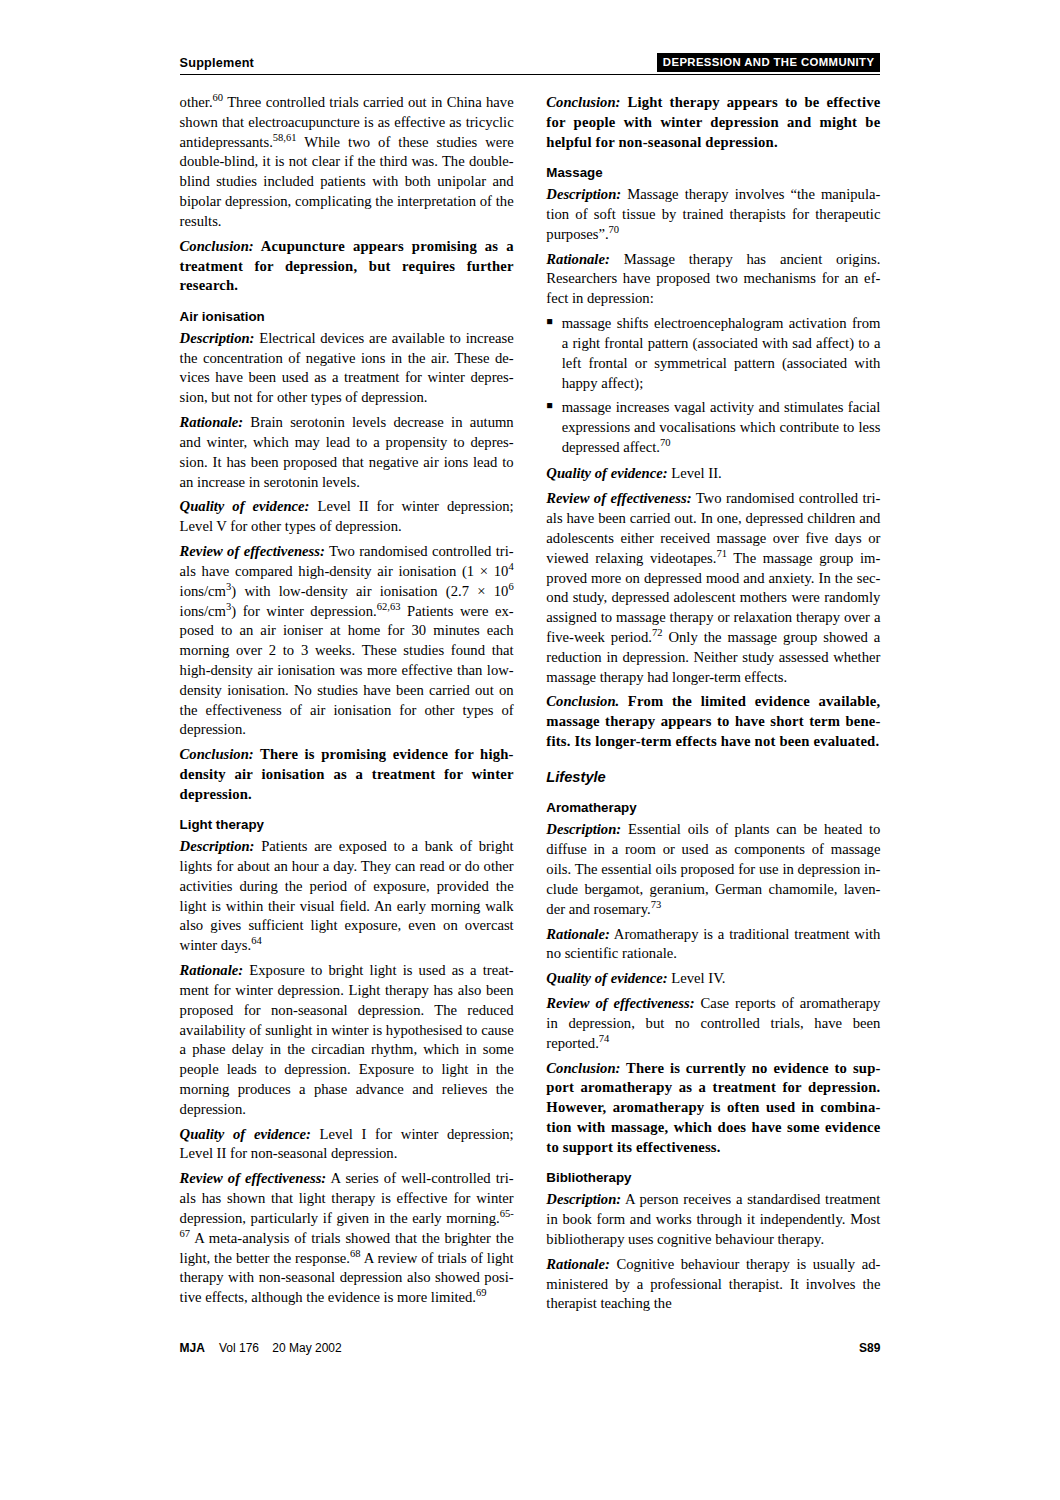Supplement
DEPRESSION AND THE COMMUNITY
other.60 Three controlled trials carried out in China have shown that electroacupuncture is as effective as tricyclic antidepressants.58,61 While two of these studies were double-blind, it is not clear if the third was. The double-blind studies included patients with both unipolar and bipolar depression, complicating the interpretation of the results.
Conclusion: Acupuncture appears promising as a treatment for depression, but requires further research.
Air ionisation
Description: Electrical devices are available to increase the concentration of negative ions in the air. These devices have been used as a treatment for winter depression, but not for other types of depression.
Rationale: Brain serotonin levels decrease in autumn and winter, which may lead to a propensity to depression. It has been proposed that negative air ions lead to an increase in serotonin levels.
Quality of evidence: Level II for winter depression; Level V for other types of depression.
Review of effectiveness: Two randomised controlled trials have compared high-density air ionisation (1 × 104 ions/cm3) with low-density air ionisation (2.7 × 106 ions/cm3) for winter depression.62,63 Patients were exposed to an air ioniser at home for 30 minutes each morning over 2 to 3 weeks. These studies found that high-density air ionisation was more effective than low-density ionisation. No studies have been carried out on the effectiveness of air ionisation for other types of depression.
Conclusion: There is promising evidence for high-density air ionisation as a treatment for winter depression.
Light therapy
Description: Patients are exposed to a bank of bright lights for about an hour a day. They can read or do other activities during the period of exposure, provided the light is within their visual field. An early morning walk also gives sufficient light exposure, even on overcast winter days.64
Rationale: Exposure to bright light is used as a treatment for winter depression. Light therapy has also been proposed for non-seasonal depression. The reduced availability of sunlight in winter is hypothesised to cause a phase delay in the circadian rhythm, which in some people leads to depression. Exposure to light in the morning produces a phase advance and relieves the depression.
Quality of evidence: Level I for winter depression; Level II for non-seasonal depression.
Review of effectiveness: A series of well-controlled trials has shown that light therapy is effective for winter depression, particularly if given in the early morning.65-67 A meta-analysis of trials showed that the brighter the light, the better the response.68 A review of trials of light therapy with non-seasonal depression also showed positive effects, although the evidence is more limited.69
Conclusion: Light therapy appears to be effective for people with winter depression and might be helpful for non-seasonal depression.
Massage
Description: Massage therapy involves “the manipulation of soft tissue by trained therapists for therapeutic purposes”.70
Rationale: Massage therapy has ancient origins. Researchers have proposed two mechanisms for an effect in depression:
massage shifts electroencephalogram activation from a right frontal pattern (associated with sad affect) to a left frontal or symmetrical pattern (associated with happy affect);
massage increases vagal activity and stimulates facial expressions and vocalisations which contribute to less depressed affect.70
Quality of evidence: Level II.
Review of effectiveness: Two randomised controlled trials have been carried out. In one, depressed children and adolescents either received massage over five days or viewed relaxing videotapes.71 The massage group improved more on depressed mood and anxiety. In the second study, depressed adolescent mothers were randomly assigned to massage therapy or relaxation therapy over a five-week period.72 Only the massage group showed a reduction in depression. Neither study assessed whether massage therapy had longer-term effects.
Conclusion. From the limited evidence available, massage therapy appears to have short term benefits. Its longer-term effects have not been evaluated.
Lifestyle
Aromatherapy
Description: Essential oils of plants can be heated to diffuse in a room or used as components of massage oils. The essential oils proposed for use in depression include bergamot, geranium, German chamomile, lavender and rosemary.73
Rationale: Aromatherapy is a traditional treatment with no scientific rationale.
Quality of evidence: Level IV.
Review of effectiveness: Case reports of aromatherapy in depression, but no controlled trials, have been reported.74
Conclusion: There is currently no evidence to support aromatherapy as a treatment for depression. However, aromatherapy is often used in combination with massage, which does have some evidence to support its effectiveness.
Bibliotherapy
Description: A person receives a standardised treatment in book form and works through it independently. Most bibliotherapy uses cognitive behaviour therapy.
Rationale: Cognitive behaviour therapy is usually administered by a professional therapist. It involves the therapist teaching the
MJA Vol 176 20 May 2002
S89